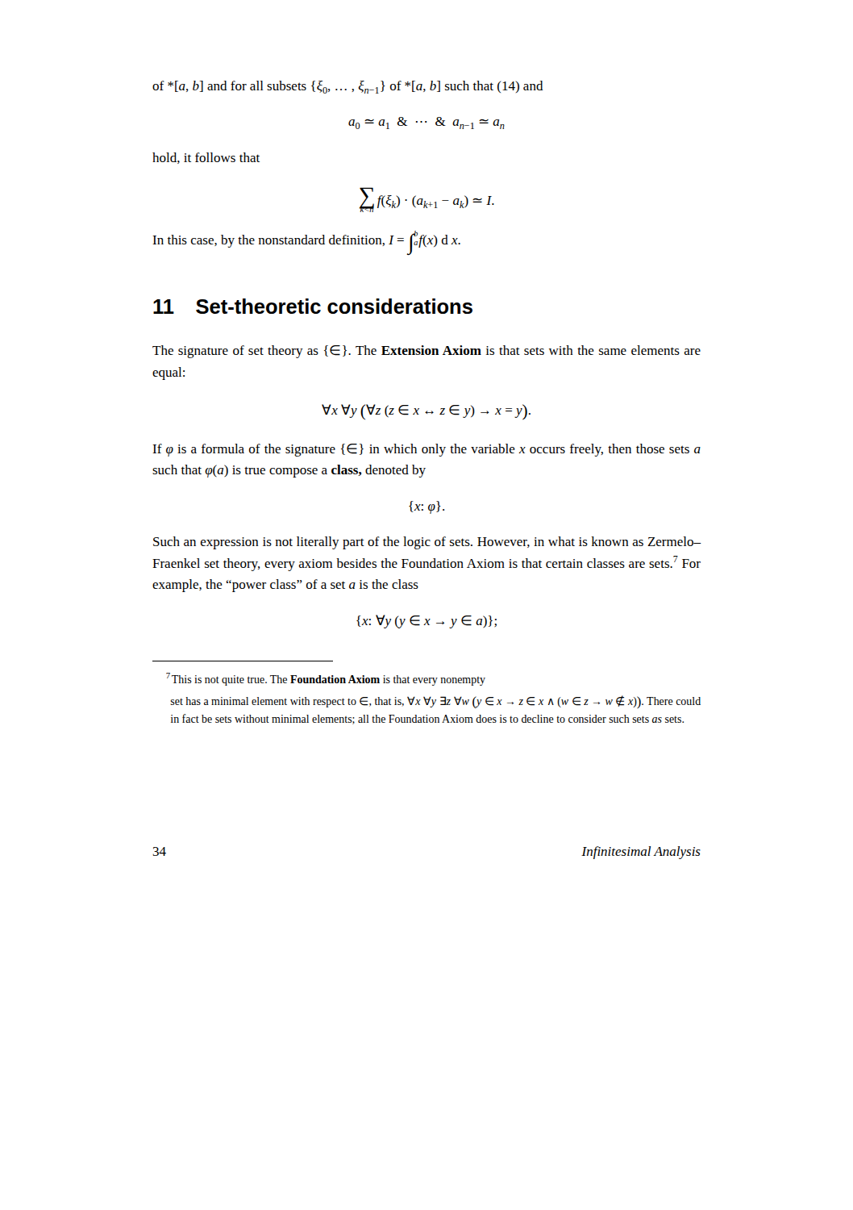of *[a, b] and for all subsets {ξ0, … , ξn−1} of *[a, b] such that (14) and
a0 ≃ a1 & ⋯ & an−1 ≃ an
hold, it follows that
∑k<n f(ξk) · (ak+1 − ak) ≃ I.
In this case, by the nonstandard definition, I = ∫ba f(x) d x.
11 Set-theoretic considerations
The signature of set theory as {∈}. The Extension Axiom is that sets with the same elements are equal:
∀x ∀y (∀z (z ∈ x ↔ z ∈ y) → x = y).
If φ is a formula of the signature {∈} in which only the variable x occurs freely, then those sets a such that φ(a) is true compose a class, denoted by
{x: φ}.
Such an expression is not literally part of the logic of sets. However, in what is known as Zermelo–Fraenkel set theory, every axiom besides the Foundation Axiom is that certain classes are sets.7 For example, the “power class” of a set a is the class
{x: ∀y (y ∈ x → y ∈ a)};
7 This is not quite true. The Foundation Axiom is that every nonempty
set has a minimal element with respect to ∈, that is, ∀x ∀y ∃z ∀w (y ∈ x → z ∈ x ∧ (w ∈ z → w ∉ x)). There could in fact be sets without minimal elements; all the Foundation Axiom does is to decline to consider such sets as sets.
34 Infinitesimal Analysis